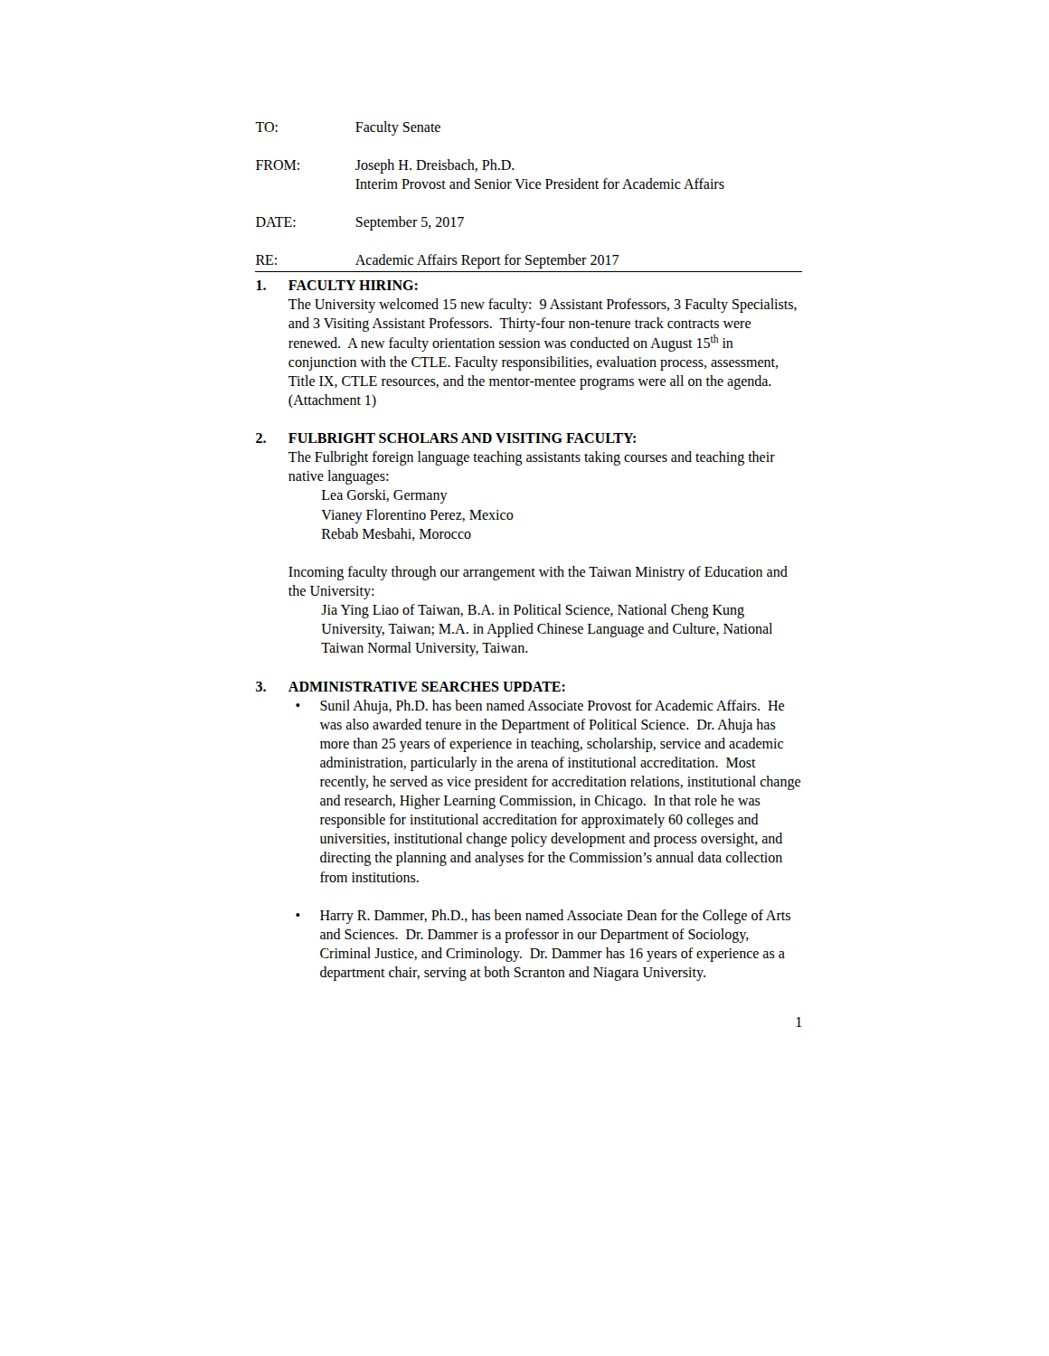| TO: | Faculty Senate |
| FROM: | Joseph H. Dreisbach, Ph.D. Interim Provost and Senior Vice President for Academic Affairs |
| DATE: | September 5, 2017 |
| RE: | Academic Affairs Report for September 2017 |
Faculty Hiring:
The University welcomed 15 new faculty: 9 Assistant Professors, 3 Faculty Specialists, and 3 Visiting Assistant Professors. Thirty-four non-tenure track contracts were renewed. A new faculty orientation session was conducted on August 15th in conjunction with the CTLE. Faculty responsibilities, evaluation process, assessment, Title IX, CTLE resources, and the mentor-mentee programs were all on the agenda. (Attachment 1)
Fulbright Scholars and Visiting Faculty:
The Fulbright foreign language teaching assistants taking courses and teaching their native languages:
Lea Gorski, Germany
Vianey Florentino Perez, Mexico
Rebab Mesbahi, Morocco
Incoming faculty through our arrangement with the Taiwan Ministry of Education and the University:
Jia Ying Liao of Taiwan, B.A. in Political Science, National Cheng Kung University, Taiwan; M.A. in Applied Chinese Language and Culture, National Taiwan Normal University, Taiwan.
Administrative Searches Update:
Sunil Ahuja, Ph.D. has been named Associate Provost for Academic Affairs. He was also awarded tenure in the Department of Political Science. Dr. Ahuja has more than 25 years of experience in teaching, scholarship, service and academic administration, particularly in the arena of institutional accreditation. Most recently, he served as vice president for accreditation relations, institutional change and research, Higher Learning Commission, in Chicago. In that role he was responsible for institutional accreditation for approximately 60 colleges and universities, institutional change policy development and process oversight, and directing the planning and analyses for the Commission’s annual data collection from institutions.
Harry R. Dammer, Ph.D., has been named Associate Dean for the College of Arts and Sciences. Dr. Dammer is a professor in our Department of Sociology, Criminal Justice, and Criminology. Dr. Dammer has 16 years of experience as a department chair, serving at both Scranton and Niagara University.
1